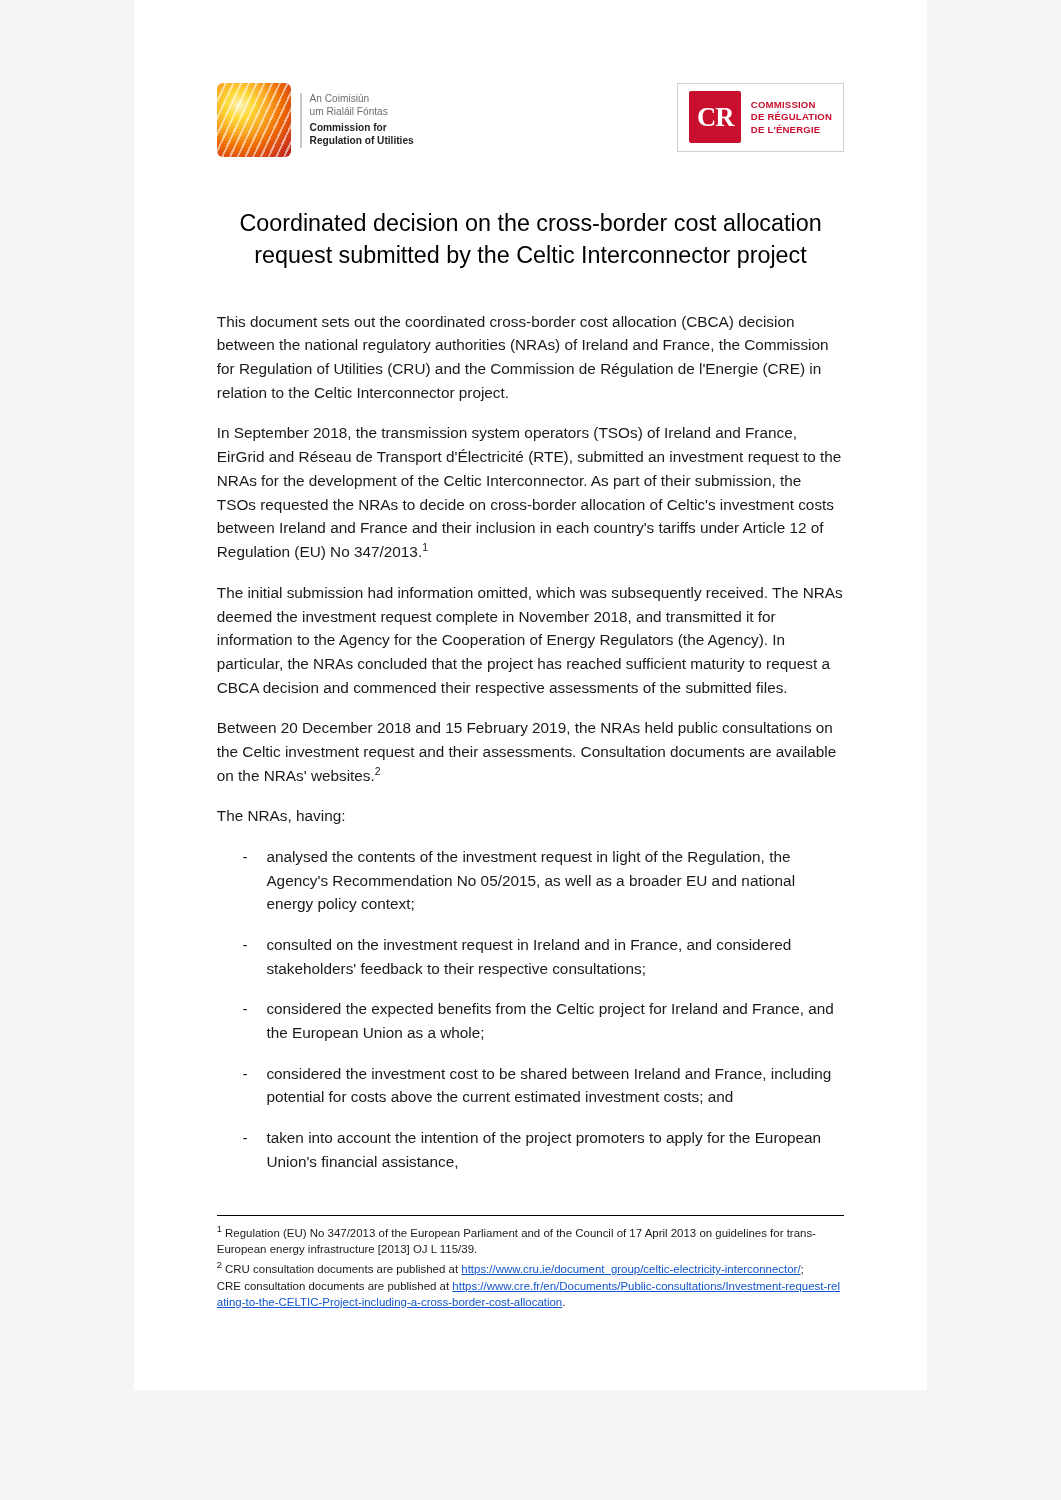An Coimisiún
um Rialáil Fóntas Commission for
Regulation of Utilities
Commission
de Régulation
de l'Énergie
Coordinated decision on the cross-border cost allocation
request submitted by the Celtic Interconnector project
This document sets out the coordinated cross-border cost allocation (CBCA) decision between the national regulatory authorities (NRAs) of Ireland and France, the Commission for Regulation of Utilities (CRU) and the Commission de Régulation de l'Energie (CRE) in relation to the Celtic Interconnector project.
In September 2018, the transmission system operators (TSOs) of Ireland and France, EirGrid and Réseau de Transport d'Électricité (RTE), submitted an investment request to the NRAs for the development of the Celtic Interconnector. As part of their submission, the TSOs requested the NRAs to decide on cross-border allocation of Celtic's investment costs between Ireland and France and their inclusion in each country's tariffs under Article 12 of Regulation (EU) No 347/2013.1
The initial submission had information omitted, which was subsequently received. The NRAs deemed the investment request complete in November 2018, and transmitted it for information to the Agency for the Cooperation of Energy Regulators (the Agency). In particular, the NRAs concluded that the project has reached sufficient maturity to request a CBCA decision and commenced their respective assessments of the submitted files.
Between 20 December 2018 and 15 February 2019, the NRAs held public consultations on the Celtic investment request and their assessments. Consultation documents are available on the NRAs' websites.2
The NRAs, having:
analysed the contents of the investment request in light of the Regulation, the Agency's Recommendation No 05/2015, as well as a broader EU and national energy policy context;
consulted on the investment request in Ireland and in France, and considered stakeholders' feedback to their respective consultations;
considered the expected benefits from the Celtic project for Ireland and France, and the European Union as a whole;
considered the investment cost to be shared between Ireland and France, including potential for costs above the current estimated investment costs; and
taken into account the intention of the project promoters to apply for the European Union's financial assistance,
1 Regulation (EU) No 347/2013 of the European Parliament and of the Council of 17 April 2013 on guidelines for trans-European energy infrastructure [2013] OJ L 115/39.
2 CRU consultation documents are published at https://www.cru.ie/document_group/celtic-electricity-interconnector/;
CRE consultation documents are published at https://www.cre.fr/en/Documents/Public-consultations/Investment-request-relating-to-the-CELTIC-Project-including-a-cross-border-cost-allocation.